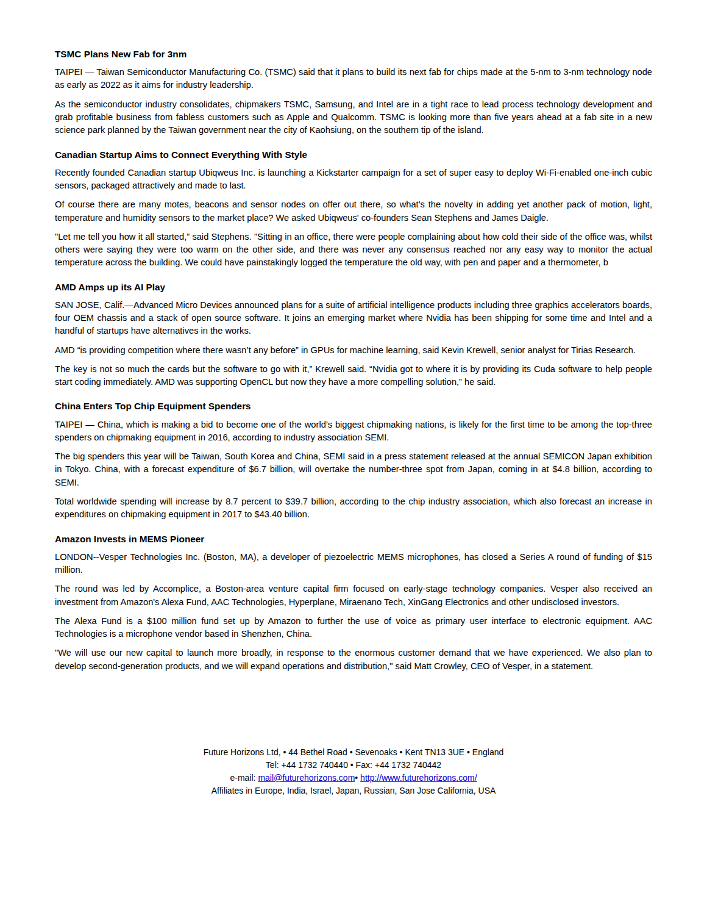TSMC Plans New Fab for 3nm
TAIPEI — Taiwan Semiconductor Manufacturing Co. (TSMC) said that it plans to build its next fab for chips made at the 5-nm to 3-nm technology node as early as 2022 as it aims for industry leadership.
As the semiconductor industry consolidates, chipmakers TSMC, Samsung, and Intel are in a tight race to lead process technology development and grab profitable business from fabless customers such as Apple and Qualcomm. TSMC is looking more than five years ahead at a fab site in a new science park planned by the Taiwan government near the city of Kaohsiung, on the southern tip of the island.
Canadian Startup Aims to Connect Everything With Style
Recently founded Canadian startup Ubiqweus Inc. is launching a Kickstarter campaign for a set of super easy to deploy Wi-Fi-enabled one-inch cubic sensors, packaged attractively and made to last.
Of course there are many motes, beacons and sensor nodes on offer out there, so what's the novelty in adding yet another pack of motion, light, temperature and humidity sensors to the market place? We asked Ubiqweus' co-founders Sean Stephens and James Daigle.
"Let me tell you how it all started,” said Stephens. "Sitting in an office, there were people complaining about how cold their side of the office was, whilst others were saying they were too warm on the other side, and there was never any consensus reached nor any easy way to monitor the actual temperature across the building. We could have painstakingly logged the temperature the old way, with pen and paper and a thermometer, b
AMD Amps up its AI Play
SAN JOSE, Calif.—Advanced Micro Devices announced plans for a suite of artificial intelligence products including three graphics accelerators boards, four OEM chassis and a stack of open source software. It joins an emerging market where Nvidia has been shipping for some time and Intel and a handful of startups have alternatives in the works.
AMD “is providing competition where there wasn’t any before” in GPUs for machine learning, said Kevin Krewell, senior analyst for Tirias Research.
The key is not so much the cards but the software to go with it,” Krewell said. “Nvidia got to where it is by providing its Cuda software to help people start coding immediately. AMD was supporting OpenCL but now they have a more compelling solution,” he said.
China Enters Top Chip Equipment Spenders
TAIPEI — China, which is making a bid to become one of the world’s biggest chipmaking nations, is likely for the first time to be among the top-three spenders on chipmaking equipment in 2016, according to industry association SEMI.
The big spenders this year will be Taiwan, South Korea and China, SEMI said in a press statement released at the annual SEMICON Japan exhibition in Tokyo. China, with a forecast expenditure of $6.7 billion, will overtake the number-three spot from Japan, coming in at $4.8 billion, according to SEMI.
Total worldwide spending will increase by 8.7 percent to $39.7 billion, according to the chip industry association, which also forecast an increase in expenditures on chipmaking equipment in 2017 to $43.40 billion.
Amazon Invests in MEMS Pioneer
LONDON--Vesper Technologies Inc. (Boston, MA), a developer of piezoelectric MEMS microphones, has closed a Series A round of funding of $15 million.
The round was led by Accomplice, a Boston-area venture capital firm focused on early-stage technology companies. Vesper also received an investment from Amazon's Alexa Fund, AAC Technologies, Hyperplane, Miraenano Tech, XinGang Electronics and other undisclosed investors.
The Alexa Fund is a $100 million fund set up by Amazon to further the use of voice as primary user interface to electronic equipment. AAC Technologies is a microphone vendor based in Shenzhen, China.
"We will use our new capital to launch more broadly, in response to the enormous customer demand that we have experienced. We also plan to develop second-generation products, and we will expand operations and distribution," said Matt Crowley, CEO of Vesper, in a statement.
Future Horizons Ltd, • 44 Bethel Road • Sevenoaks • Kent TN13 3UE • England
Tel: +44 1732 740440 • Fax: +44 1732 740442
e-mail: mail@futurehorizons.com• http://www.futurehorizons.com/
Affiliates in Europe, India, Israel, Japan, Russian, San Jose California, USA